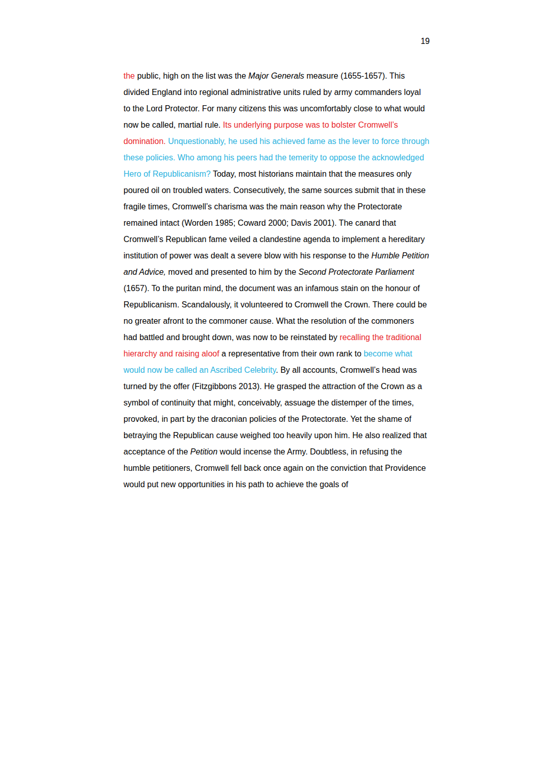19
the public, high on the list was the Major Generals measure (1655-1657). This divided England into regional administrative units ruled by army commanders loyal to the Lord Protector. For many citizens this was uncomfortably close to what would now be called, martial rule. Its underlying purpose was to bolster Cromwell’s domination. Unquestionably, he used his achieved fame as the lever to force through these policies. Who among his peers had the temerity to oppose the acknowledged Hero of Republicanism? Today, most historians maintain that the measures only poured oil on troubled waters. Consecutively, the same sources submit that in these fragile times, Cromwell’s charisma was the main reason why the Protectorate remained intact (Worden 1985; Coward 2000; Davis 2001). The canard that Cromwell’s Republican fame veiled a clandestine agenda to implement a hereditary institution of power was dealt a severe blow with his response to the Humble Petition and Advice, moved and presented to him by the Second Protectorate Parliament (1657). To the puritan mind, the document was an infamous stain on the honour of Republicanism. Scandalously, it volunteered to Cromwell the Crown. There could be no greater afront to the commoner cause. What the resolution of the commoners had battled and brought down, was now to be reinstated by recalling the traditional hierarchy and raising aloof a representative from their own rank to become what would now be called an Ascribed Celebrity. By all accounts, Cromwell’s head was turned by the offer (Fitzgibbons 2013). He grasped the attraction of the Crown as a symbol of continuity that might, conceivably, assuage the distemper of the times, provoked, in part by the draconian policies of the Protectorate. Yet the shame of betraying the Republican cause weighed too heavily upon him. He also realized that acceptance of the Petition would incense the Army. Doubtless, in refusing the humble petitioners, Cromwell fell back once again on the conviction that Providence would put new opportunities in his path to achieve the goals of